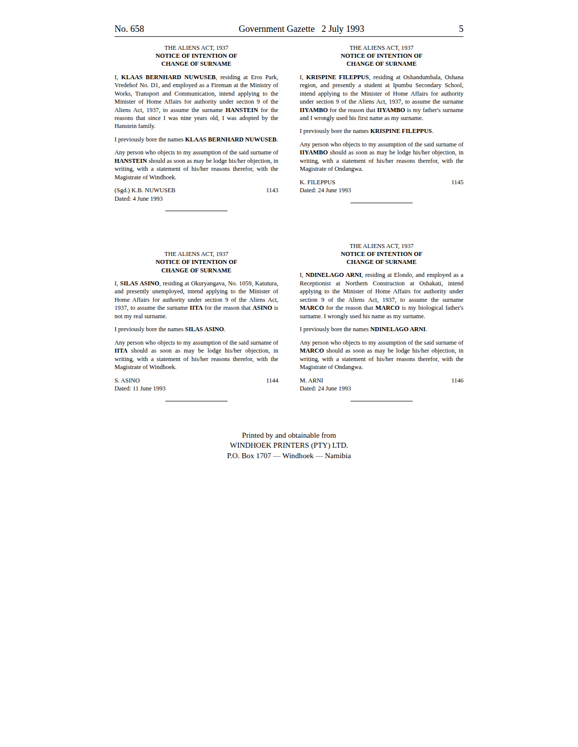No. 658
Government Gazette 2 July 1993
5
THE ALIENS ACT, 1937
NOTICE OF INTENTION OF
CHANGE OF SURNAME
I, KLAAS BERNHARD NUWUSEB, residing at Eros Park, Vredehof No. D1, and employed as a Fireman at the Ministry of Works, Transport and Communication, intend applying to the Minister of Home Affairs for authority under section 9 of the Aliens Act, 1937, to assume the surname HANSTEIN for the reasons that since I was nine years old, I was adopted by the Hanstein family.
I previously bore the names KLAAS BERNHARD NUWUSEB.
Any person who objects to my assumption of the said surname of HANSTEIN should as soon as may be lodge his/her objection, in writing, with a statement of his/her reasons therefor, with the Magistrate of Windhoek.
(Sgd.) K.B. NUWUSEB
Dated: 4 June 1993
1143
THE ALIENS ACT, 1937
NOTICE OF INTENTION OF
CHANGE OF SURNAME
I, SILAS ASINO, residing at Okuryangava, No. 1059, Katutura, and presently unemployed, intend applying to the Minister of Home Affairs for authority under section 9 of the Aliens Act, 1937, to assume the surname IITA for the reason that ASINO is not my real surname.
I previously bore the names SILAS ASINO.
Any person who objects to my assumption of the said surname of IITA should as soon as may be lodge his/her objection, in writing, with a statement of his/her reasons therefor, with the Magistrate of Windhoek.
S. ASINO
Dated: 11 June 1993
1144
THE ALIENS ACT, 1937
NOTICE OF INTENTION OF
CHANGE OF SURNAME
I, KRISPINE FILEPPUS, residing at Oshandumbala, Oshana region, and presently a student at Ipumbu Secondary School, intend applying to the Minister of Home Affairs for authority under section 9 of the Aliens Act, 1937, to assume the surname IIYAMBO for the reason that IIYAMBO is my father's surname and I wrongly used his first name as my surname.
I previously bore the names KRISPINE FILEPPUS.
Any person who objects to my assumption of the said surname of IIYAMBO should as soon as may be lodge his/her objection, in writing, with a statement of his/her reasons therefor, with the Magistrate of Ondangwa.
K. FILEPPUS
Dated: 24 June 1993
1145
THE ALIENS ACT, 1937
NOTICE OF INTENTION OF
CHANGE OF SURNAME
I, NDINELAGO ARNI, residing at Elondo, and employed as a Receptionist at Northern Construction at Oshakati, intend applying to the Minister of Home Affairs for authority under section 9 of the Aliens Act, 1937, to assume the surname MARCO for the reason that MARCO is my biological father's surname. I wrongly used his name as my surname.
I previously bore the names NDINELAGO ARNI.
Any person who objects to my assumption of the said surname of MARCO should as soon as may be lodge his/her objection, in writing, with a statement of his/her reasons therefor, with the Magistrate of Ondangwa.
M. ARNI
Dated: 24 June 1993
1146
Printed by and obtainable from
WINDHOEK PRINTERS (PTY) LTD.
P.O. Box 1707 — Windhoek — Namibia